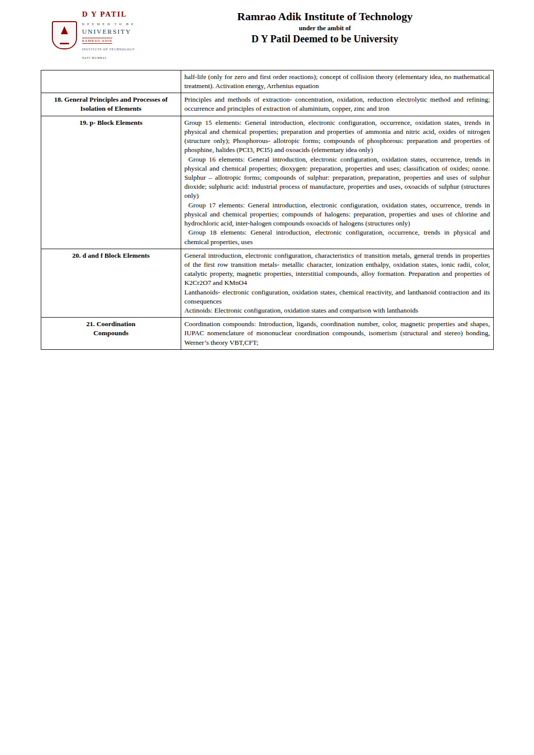D Y PATIL
D E E M E D T O B E
UNIVERSITY
RAMRAO ADIK
INSTITUTE OF TECHNOLOGY
NAVI MUMBAI
Ramrao Adik Institute of Technology
under the ambit of
D Y Patil Deemed to be University
| | half-life (only for zero and first order reactions); concept of collision theory (elementary idea, no mathematical treatment). Activation energy, Arrhenius equation |
| 18. General Principles and Processes of Isolation of Elements | Principles and methods of extraction- concentration, oxidation, reduction electrolytic method and refining; occurrence and principles of extraction of aluminium, copper, zinc and iron |
| 19. p- Block Elements | Group 15 elements: General introduction, electronic configuration, occurrence, oxidation states, trends in physical and chemical properties; preparation and properties of ammonia and nitric acid, oxides of nitrogen (structure only); Phosphorous- allotropic forms; compounds of phosphorous: preparation and properties of phosphine, halides (PCI3, PCI5) and oxoacids (elementary idea only) Group 16 elements: General introduction, electronic configuration, oxidation states, occurrence, trends in physical and chemical properties; dioxygen: preparation, properties and uses; classification of oxides; ozone. Sulphur – allotropic forms; compounds of sulphur: preparation, preparation, properties and uses of sulphur dioxide; sulphuric acid: industrial process of manufacture, properties and uses, oxoacids of sulphur (structures only) Group 17 elements: General introduction, electronic configuration, oxidation states, occurrence, trends in physical and chemical properties; compounds of halogens: preparation, properties and uses of chlorine and hydrochloric acid, inter-halogen compounds oxoacids of halogens (structures only) Group 18 elements: General introduction, electronic configuration, occurrence, trends in physical and chemical properties, uses |
| 20. d and f Block Elements | General introduction, electronic configuration, characteristics of transition metals, general trends in properties of the first row transition metals- metallic character, ionization enthalpy, oxidation states, ionic radii, color, catalytic property, magnetic properties, interstitial compounds, alloy formation. Preparation and properties of K2Cr2O7 and KMnO4 Lanthanoids- electronic configuration, oxidation states, chemical reactivity, and lanthanoid contraction and its consequences Actinoids: Electronic configuration, oxidation states and comparison with lanthanoids |
| 21. Coordination Compounds | Coordination compounds: Introduction, ligands, coordination number, color, magnetic properties and shapes, IUPAC nomenclature of mononuclear coordination compounds, isomerism (structural and stereo) bonding, Werner’s theory VBT,CFT; |